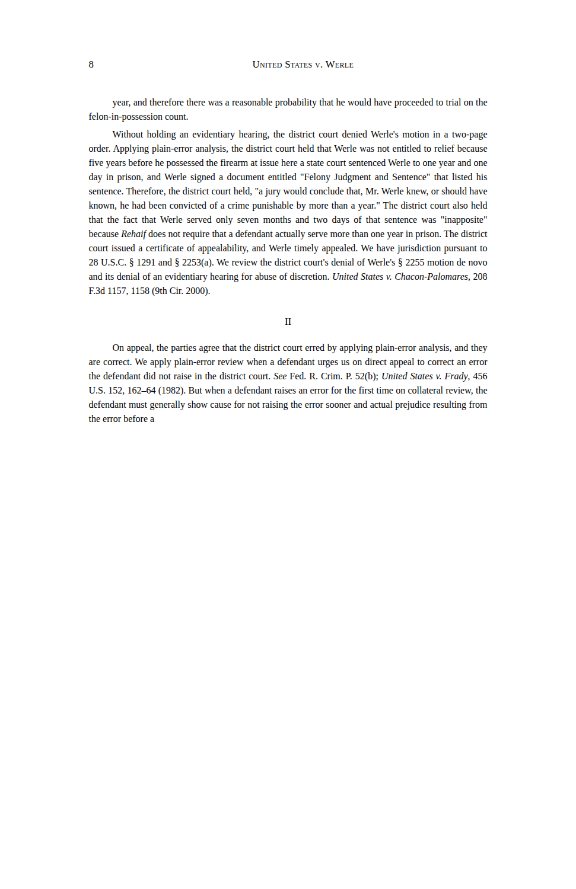8 United States v. Werle
year, and therefore there was a reasonable probability that he would have proceeded to trial on the felon-in-possession count.
Without holding an evidentiary hearing, the district court denied Werle's motion in a two-page order. Applying plain-error analysis, the district court held that Werle was not entitled to relief because five years before he possessed the firearm at issue here a state court sentenced Werle to one year and one day in prison, and Werle signed a document entitled "Felony Judgment and Sentence" that listed his sentence. Therefore, the district court held, "a jury would conclude that, Mr. Werle knew, or should have known, he had been convicted of a crime punishable by more than a year." The district court also held that the fact that Werle served only seven months and two days of that sentence was "inapposite" because Rehaif does not require that a defendant actually serve more than one year in prison. The district court issued a certificate of appealability, and Werle timely appealed. We have jurisdiction pursuant to 28 U.S.C. § 1291 and § 2253(a). We review the district court's denial of Werle's § 2255 motion de novo and its denial of an evidentiary hearing for abuse of discretion. United States v. Chacon-Palomares, 208 F.3d 1157, 1158 (9th Cir. 2000).
II
On appeal, the parties agree that the district court erred by applying plain-error analysis, and they are correct. We apply plain-error review when a defendant urges us on direct appeal to correct an error the defendant did not raise in the district court. See Fed. R. Crim. P. 52(b); United States v. Frady, 456 U.S. 152, 162–64 (1982). But when a defendant raises an error for the first time on collateral review, the defendant must generally show cause for not raising the error sooner and actual prejudice resulting from the error before a